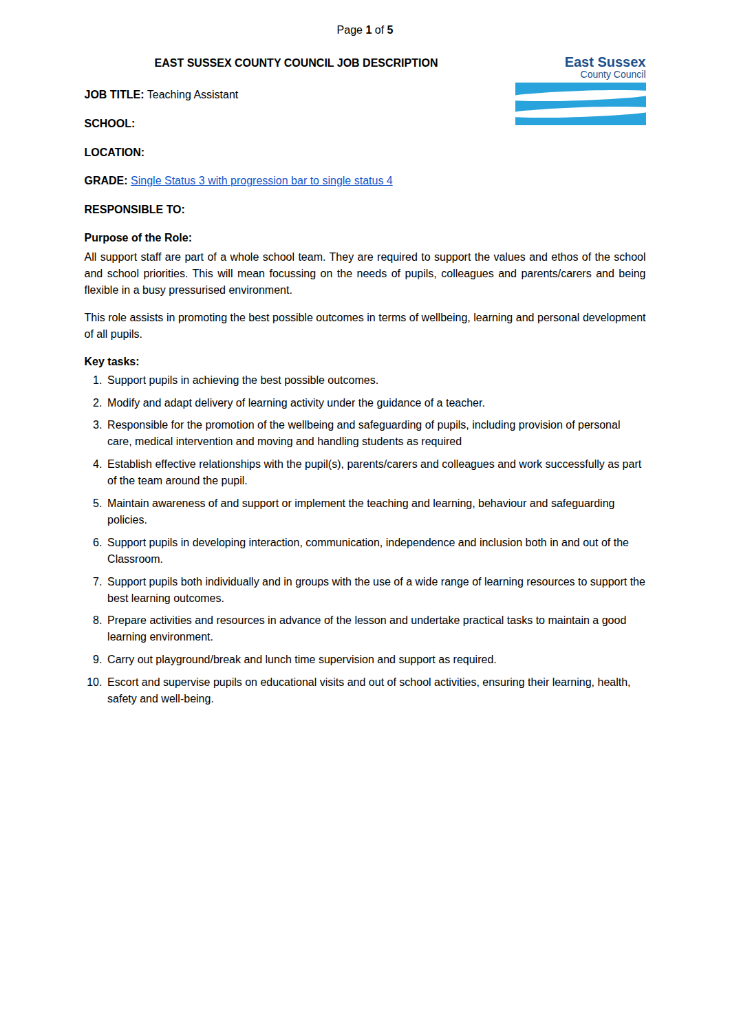Page 1 of 5
East SussexCounty Council
EAST SUSSEX COUNTY COUNCIL JOB DESCRIPTION
JOB TITLE: Teaching Assistant
SCHOOL:
LOCATION:
GRADE: Single Status 3 with progression bar to single status 4
RESPONSIBLE TO:
Purpose of the Role:
All support staff are part of a whole school team. They are required to support the values and ethos of the school and school priorities. This will mean focussing on the needs of pupils, colleagues and parents/carers and being flexible in a busy pressurised environment.
This role assists in promoting the best possible outcomes in terms of wellbeing, learning and personal development of all pupils.
Key tasks:
Support pupils in achieving the best possible outcomes.
Modify and adapt delivery of learning activity under the guidance of a teacher.
Responsible for the promotion of the wellbeing and safeguarding of pupils, including provision of personal care, medical intervention and moving and handling students as required
Establish effective relationships with the pupil(s), parents/carers and colleagues and work successfully as part of the team around the pupil.
Maintain awareness of and support or implement the teaching and learning, behaviour and safeguarding policies.
Support pupils in developing interaction, communication, independence and inclusion both in and out of the Classroom.
Support pupils both individually and in groups with the use of a wide range of learning resources to support the best learning outcomes.
Prepare activities and resources in advance of the lesson and undertake practical tasks to maintain a good learning environment.
Carry out playground/break and lunch time supervision and support as required.
Escort and supervise pupils on educational visits and out of school activities, ensuring their learning, health, safety and well-being.